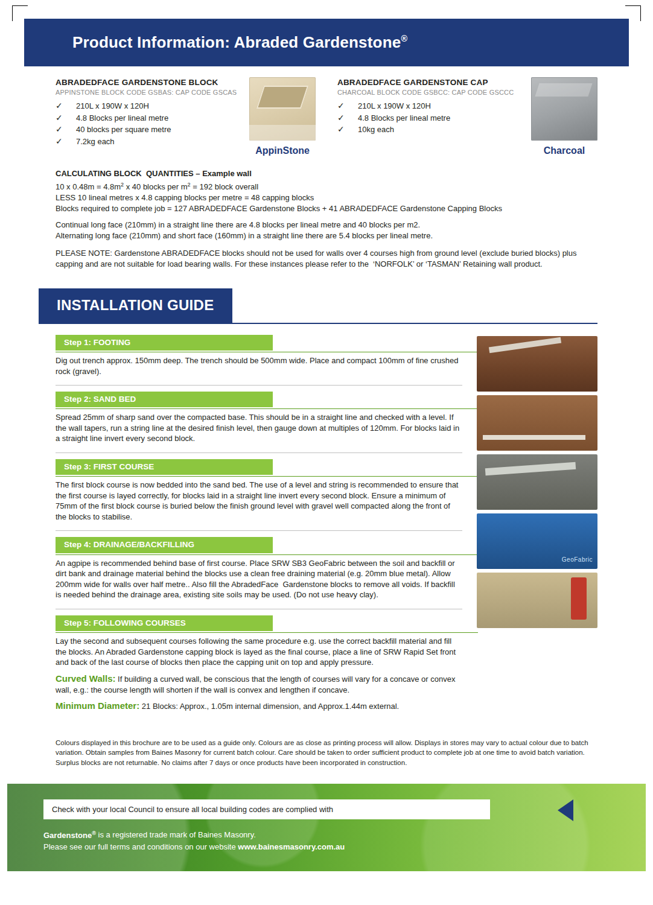Product Information: Abraded Gardenstone®
ABRADEDFACE GARDENSTONE BLOCK
APPINSTONE BLOCK CODE GSBAS: CAP CODE GSCAS
210L x 190W x 120H
4.8 Blocks per lineal metre
40 blocks per square metre
7.2kg each
AppinStone
ABRADEDFACE GARDENSTONE CAP
CHARCOAL BLOCK CODE GSBCC: CAP CODE GSCCC
210L x 190W x 120H
4.8 Blocks per lineal metre
10kg each
Charcoal
CALCULATING BLOCK QUANTITIES – Example wall
10 x 0.48m = 4.8m2 x 40 blocks per m2 = 192 block overall
LESS 10 lineal metres x 4.8 capping blocks per metre = 48 capping blocks
Blocks required to complete job = 127 ABRADEDFACE Gardenstone Blocks + 41 ABRADEDFACE Gardenstone Capping Blocks
Continual long face (210mm) in a straight line there are 4.8 blocks per lineal metre and 40 blocks per m2.
Alternating long face (210mm) and short face (160mm) in a straight line there are 5.4 blocks per lineal metre.
PLEASE NOTE: Gardenstone ABRADEDFACE blocks should not be used for walls over 4 courses high from ground level (exclude buried blocks) plus capping and are not suitable for load bearing walls. For these instances please refer to the ‘NORFOLK’ or ‘TASMAN’ Retaining wall product.
INSTALLATION GUIDE
Step 1: FOOTING
Dig out trench approx. 150mm deep. The trench should be 500mm wide. Place and compact 100mm of fine crushed rock (gravel).
Step 2: SAND BED
Spread 25mm of sharp sand over the compacted base. This should be in a straight line and checked with a level. If the wall tapers, run a string line at the desired finish level, then gauge down at multiples of 120mm. For blocks laid in a straight line invert every second block.
Step 3: FIRST COURSE
The first block course is now bedded into the sand bed. The use of a level and string is recommended to ensure that the first course is layed correctly, for blocks laid in a straight line invert every second block. Ensure a minimum of 75mm of the first block course is buried below the finish ground level with gravel well compacted along the front of the blocks to stabilise.
Step 4: DRAINAGE/BACKFILLING
An agpipe is recommended behind base of first course. Place SRW SB3 GeoFabric between the soil and backfill or dirt bank and drainage material behind the blocks use a clean free draining material (e.g. 20mm blue metal). Allow 200mm wide for walls over half metre.. Also fill the AbradedFace Gardenstone blocks to remove all voids. If backfill is needed behind the drainage area, existing site soils may be used. (Do not use heavy clay).
Step 5: FOLLOWING COURSES
Lay the second and subsequent courses following the same procedure e.g. use the correct backfill material and fill the blocks. An Abraded Gardenstone capping block is layed as the final course, place a line of SRW Rapid Set front and back of the last course of blocks then place the capping unit on top and apply pressure.
Curved Walls: If building a curved wall, be conscious that the length of courses will vary for a concave or convex wall, e.g.: the course length will shorten if the wall is convex and lengthen if concave.
Minimum Diameter: 21 Blocks: Approx., 1.05m internal dimension, and Approx.1.44m external.
GeoFabric
Colours displayed in this brochure are to be used as a guide only. Colours are as close as printing process will allow. Displays in stores may vary to actual colour due to batch variation. Obtain samples from Baines Masonry for current batch colour. Care should be taken to order sufficient product to complete job at one time to avoid batch variation. Surplus blocks are not returnable. No claims after 7 days or once products have been incorporated in construction.
Check with your local Council to ensure all local building codes are complied with
Gardenstone® is a registered trade mark of Baines Masonry.
Please see our full terms and conditions on our website www.bainesmasonry.com.au